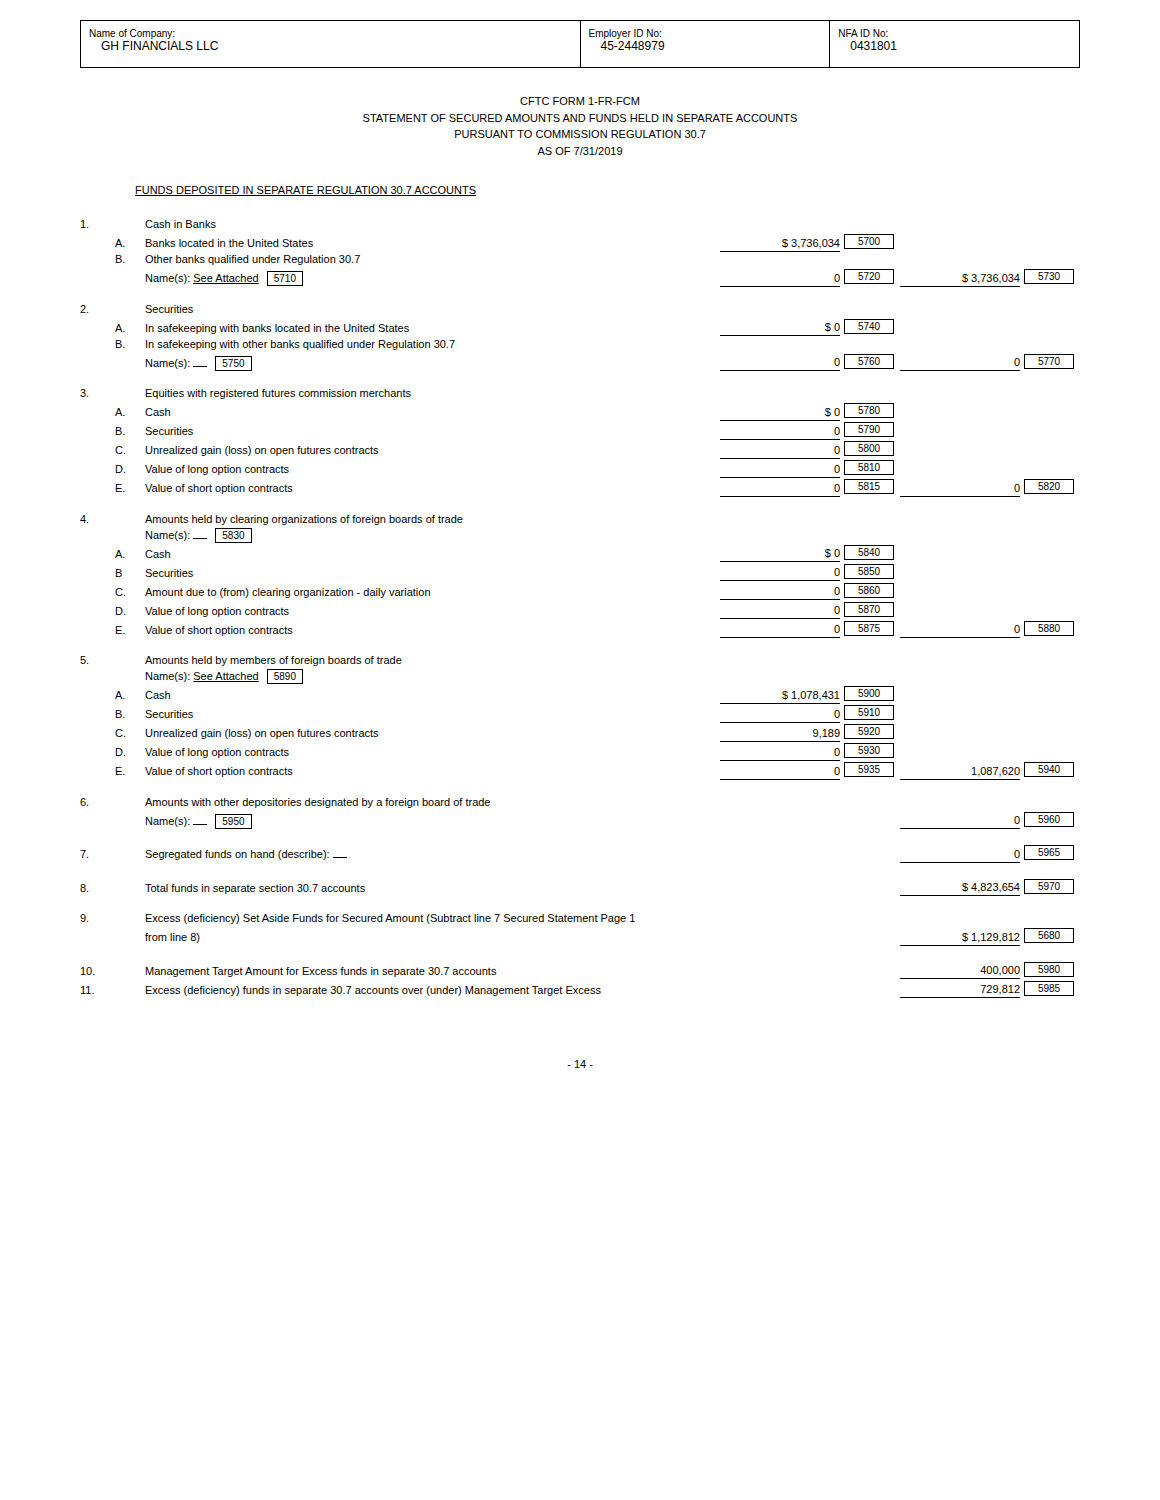| Name of Company: GH FINANCIALS LLC | Employer ID No: 45-2448979 | NFA ID No: 0431801 |
CFTC FORM 1-FR-FCM
STATEMENT OF SECURED AMOUNTS AND FUNDS HELD IN SEPARATE ACCOUNTS
PURSUANT TO COMMISSION REGULATION 30.7
AS OF 7/31/2019
FUNDS DEPOSITED IN SEPARATE REGULATION 30.7 ACCOUNTS
| 1. | | Cash in Banks | | | | |
| | A. | Banks located in the United States | $ 3,736,034 | 5700 | | |
| | B. | Other banks qualified under Regulation 30.7 | | | | |
| | | Name(s): See Attached 5710 | 0 | 5720 | $ 3,736,034 | 5730 |
| 2. | | Securities | | | | |
| | A. | In safekeeping with banks located in the United States | $ 0 | 5740 | | |
| | B. | In safekeeping with other banks qualified under Regulation 30.7 | | | | |
| | | Name(s): 5750 | 0 | 5760 | 0 | 5770 |
| 3. | | Equities with registered futures commission merchants | | | | |
| | A. | Cash | $ 0 | 5780 | | |
| | B. | Securities | 0 | 5790 | | |
| | C. | Unrealized gain (loss) on open futures contracts | 0 | 5800 | | |
| | D. | Value of long option contracts | 0 | 5810 | | |
| | E. | Value of short option contracts | 0 | 5815 | 0 | 5820 |
| 4. | | Amounts held by clearing organizations of foreign boards of trade | | | | |
| | | Name(s): 5830 | | | | |
| | A. | Cash | $ 0 | 5840 | | |
| | B | Securities | 0 | 5850 | | |
| | C. | Amount due to (from) clearing organization - daily variation | 0 | 5860 | | |
| | D. | Value of long option contracts | 0 | 5870 | | |
| | E. | Value of short option contracts | 0 | 5875 | 0 | 5880 |
| 5. | | Amounts held by members of foreign boards of trade | | | | |
| | | Name(s): See Attached 5890 | | | | |
| | A. | Cash | $ 1,078,431 | 5900 | | |
| | B. | Securities | 0 | 5910 | | |
| | C. | Unrealized gain (loss) on open futures contracts | 9,189 | 5920 | | |
| | D. | Value of long option contracts | 0 | 5930 | | |
| | E. | Value of short option contracts | 0 | 5935 | 1,087,620 | 5940 |
| 6. | | Amounts with other depositories designated by a foreign board of trade | | | | |
| | | Name(s): 5950 | | | 0 | 5960 |
| 7. | | Segregated funds on hand (describe): | | | 0 | 5965 |
| 8. | | Total funds in separate section 30.7 accounts | | | $ 4,823,654 | 5970 |
| 9. | | Excess (deficiency) Set Aside Funds for Secured Amount (Subtract line 7 Secured Statement Page 1 | | | | |
| | | from line 8) | | | $ 1,129,812 | 5680 |
| 10. | | Management Target Amount for Excess funds in separate 30.7 accounts | | | 400,000 | 5980 |
| 11. | | Excess (deficiency) funds in separate 30.7 accounts over (under) Management Target Excess | | | 729,812 | 5985 |
- 14 -